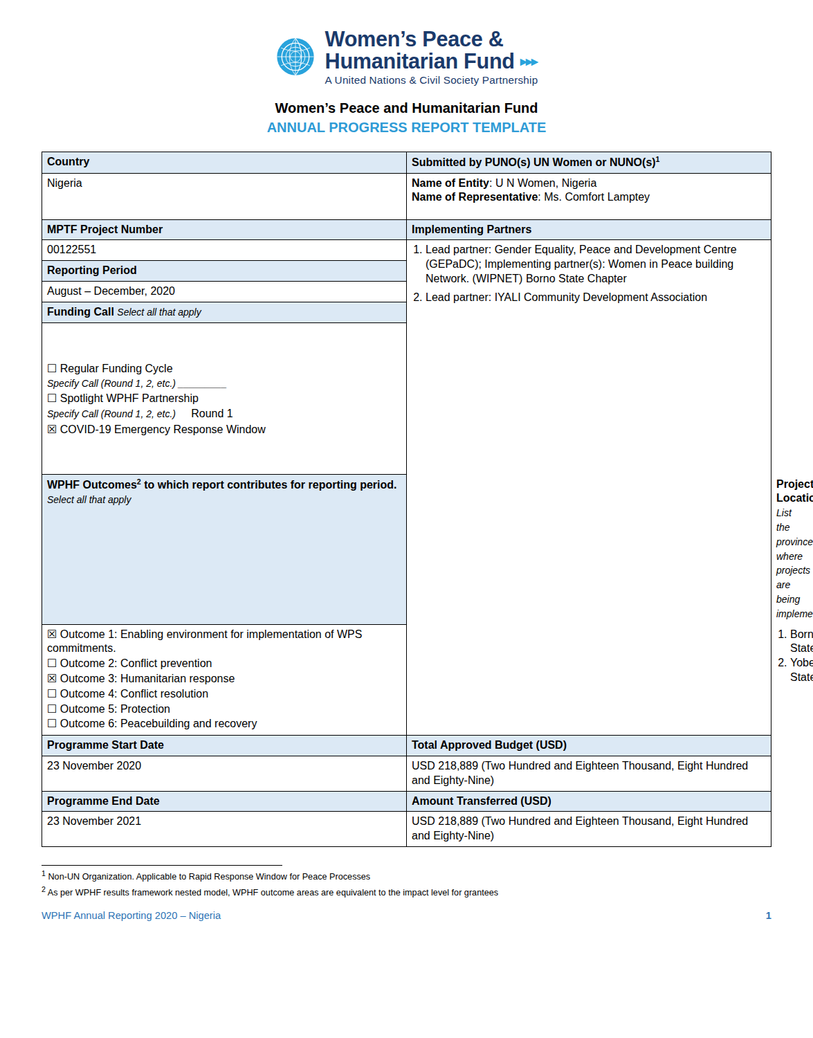Women’s Peace & Humanitarian Fund ▸▸▸
A United Nations & Civil Society Partnership
Women’s Peace and Humanitarian Fund
ANNUAL PROGRESS REPORT TEMPLATE
| Country | Submitted by PUNO(s) UN Women or NUNO(s) 1 |
| Nigeria | Name of Entity : U N Women, Nigeria Name of Representative : Ms. Comfort Lamptey |
| MPTF Project Number | Implementing Partners |
| 00122551 | Lead partner: Gender Equality, Peace and Development Centre (GEPaDC); Implementing partner(s): Women in Peace building Network. (WIPNET) Borno State Chapter Lead partner: IYALI Community Development Association |
| Reporting Period |
| August – December, 2020 |
| Funding Call Select all that apply |
| ☐ Regular Funding Cycle Specify Call (Round 1, 2, etc.) _________ ☐ Spotlight WPHF Partnership Specify Call (Round 1, 2, etc.) Round 1 ☒ COVID-19 Emergency Response Window |
| WPHF Outcomes 2 to which report contributes for reporting period. Select all that apply | Project Locations List the provinces/regions where projects are being implemented |
| ☒ Outcome 1: Enabling environment for implementation of WPS commitments. ☐ Outcome 2: Conflict prevention ☒ Outcome 3: Humanitarian response ☐ Outcome 4: Conflict resolution ☐ Outcome 5: Protection ☐ Outcome 6: Peacebuilding and recovery | Borno State Yobe State |
| Programme Start Date | Total Approved Budget (USD) |
| 23 November 2020 | USD 218,889 (Two Hundred and Eighteen Thousand, Eight Hundred and Eighty-Nine) |
| Programme End Date | Amount Transferred (USD) |
| 23 November 2021 | USD 218,889 (Two Hundred and Eighteen Thousand, Eight Hundred and Eighty-Nine) |
1 Non-UN Organization. Applicable to Rapid Response Window for Peace Processes
2 As per WPHF results framework nested model, WPHF outcome areas are equivalent to the impact level for grantees
WPHF Annual Reporting 2020 – Nigeria 1